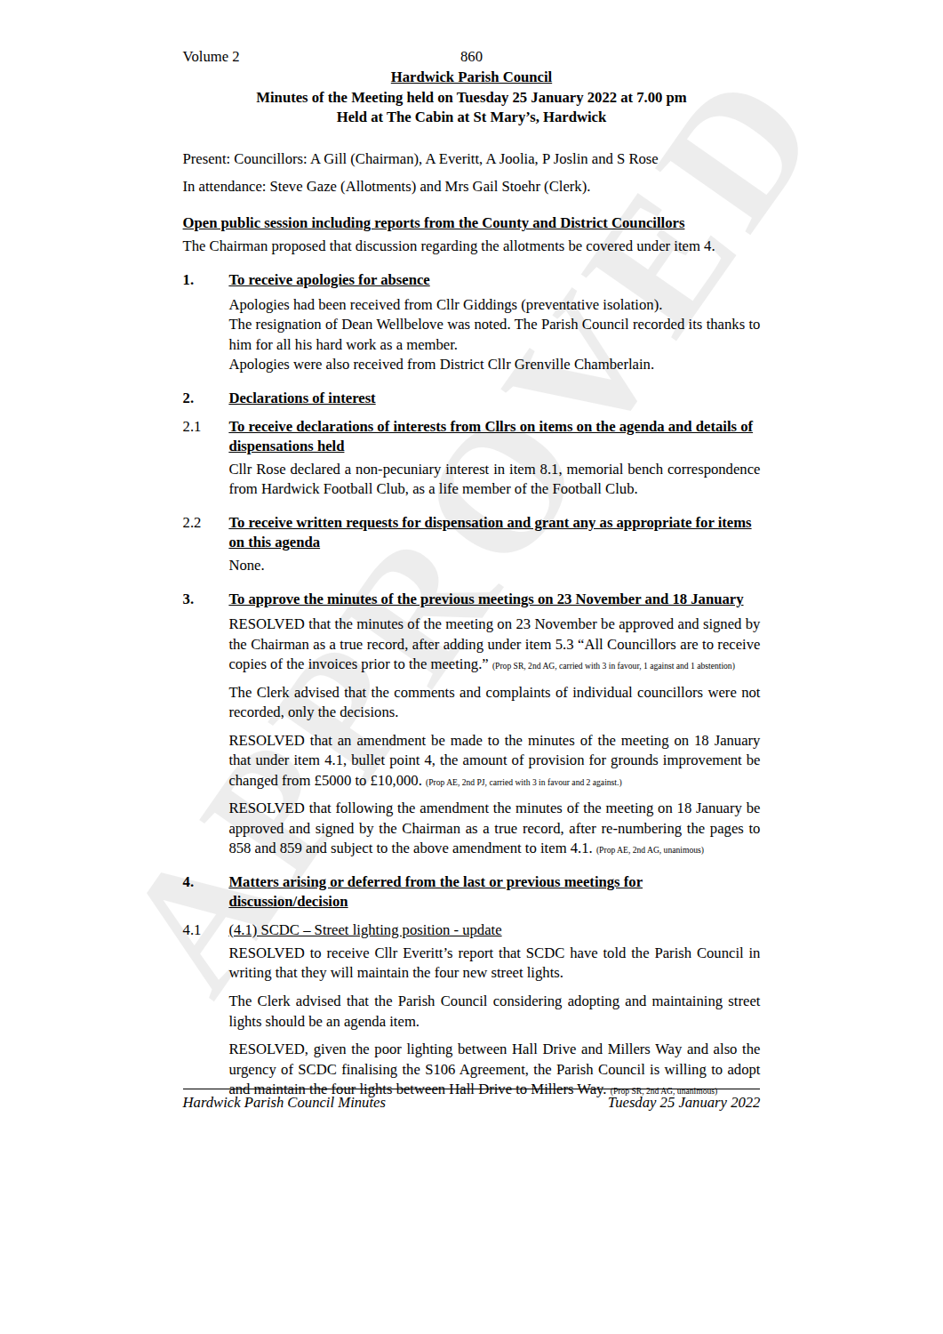APPROVED
Volume 2
860
Hardwick Parish Council
Minutes of the Meeting held on Tuesday 25 January 2022 at 7.00 pm
Held at The Cabin at St Mary’s, Hardwick
Present: Councillors: A Gill (Chairman), A Everitt, A Joolia, P Joslin and S Rose
In attendance: Steve Gaze (Allotments) and Mrs Gail Stoehr (Clerk).
Open public session including reports from the County and District Councillors
The Chairman proposed that discussion regarding the allotments be covered under item 4.
1.
To receive apologies for absence
Apologies had been received from Cllr Giddings (preventative isolation).
The resignation of Dean Wellbelove was noted. The Parish Council recorded its thanks to him for all his hard work as a member.
Apologies were also received from District Cllr Grenville Chamberlain.
2.
Declarations of interest
2.1
To receive declarations of interests from Cllrs on items on the agenda and details of dispensations held
Cllr Rose declared a non-pecuniary interest in item 8.1, memorial bench correspondence from Hardwick Football Club, as a life member of the Football Club.
2.2
To receive written requests for dispensation and grant any as appropriate for items on this agenda
None.
3.
To approve the minutes of the previous meetings on 23 November and 18 January
RESOLVED that the minutes of the meeting on 23 November be approved and signed by the Chairman as a true record, after adding under item 5.3 “All Councillors are to receive copies of the invoices prior to the meeting.” (Prop SR, 2nd AG, carried with 3 in favour, 1 against and 1 abstention)
The Clerk advised that the comments and complaints of individual councillors were not recorded, only the decisions.
RESOLVED that an amendment be made to the minutes of the meeting on 18 January that under item 4.1, bullet point 4, the amount of provision for grounds improvement be changed from £5000 to £10,000. (Prop AE, 2nd PJ, carried with 3 in favour and 2 against.)
RESOLVED that following the amendment the minutes of the meeting on 18 January be approved and signed by the Chairman as a true record, after re-numbering the pages to 858 and 859 and subject to the above amendment to item 4.1. (Prop AE, 2nd AG, unanimous)
4.
Matters arising or deferred from the last or previous meetings for discussion/decision
4.1
(4.1) SCDC – Street lighting position - update
RESOLVED to receive Cllr Everitt’s report that SCDC have told the Parish Council in writing that they will maintain the four new street lights.
The Clerk advised that the Parish Council considering adopting and maintaining street lights should be an agenda item.
RESOLVED, given the poor lighting between Hall Drive and Millers Way and also the urgency of SCDC finalising the S106 Agreement, the Parish Council is willing to adopt and maintain the four lights between Hall Drive to Millers Way. (Prop SR, 2nd AG, unanimous)
Hardwick Parish Council Minutes Tuesday 25 January 2022